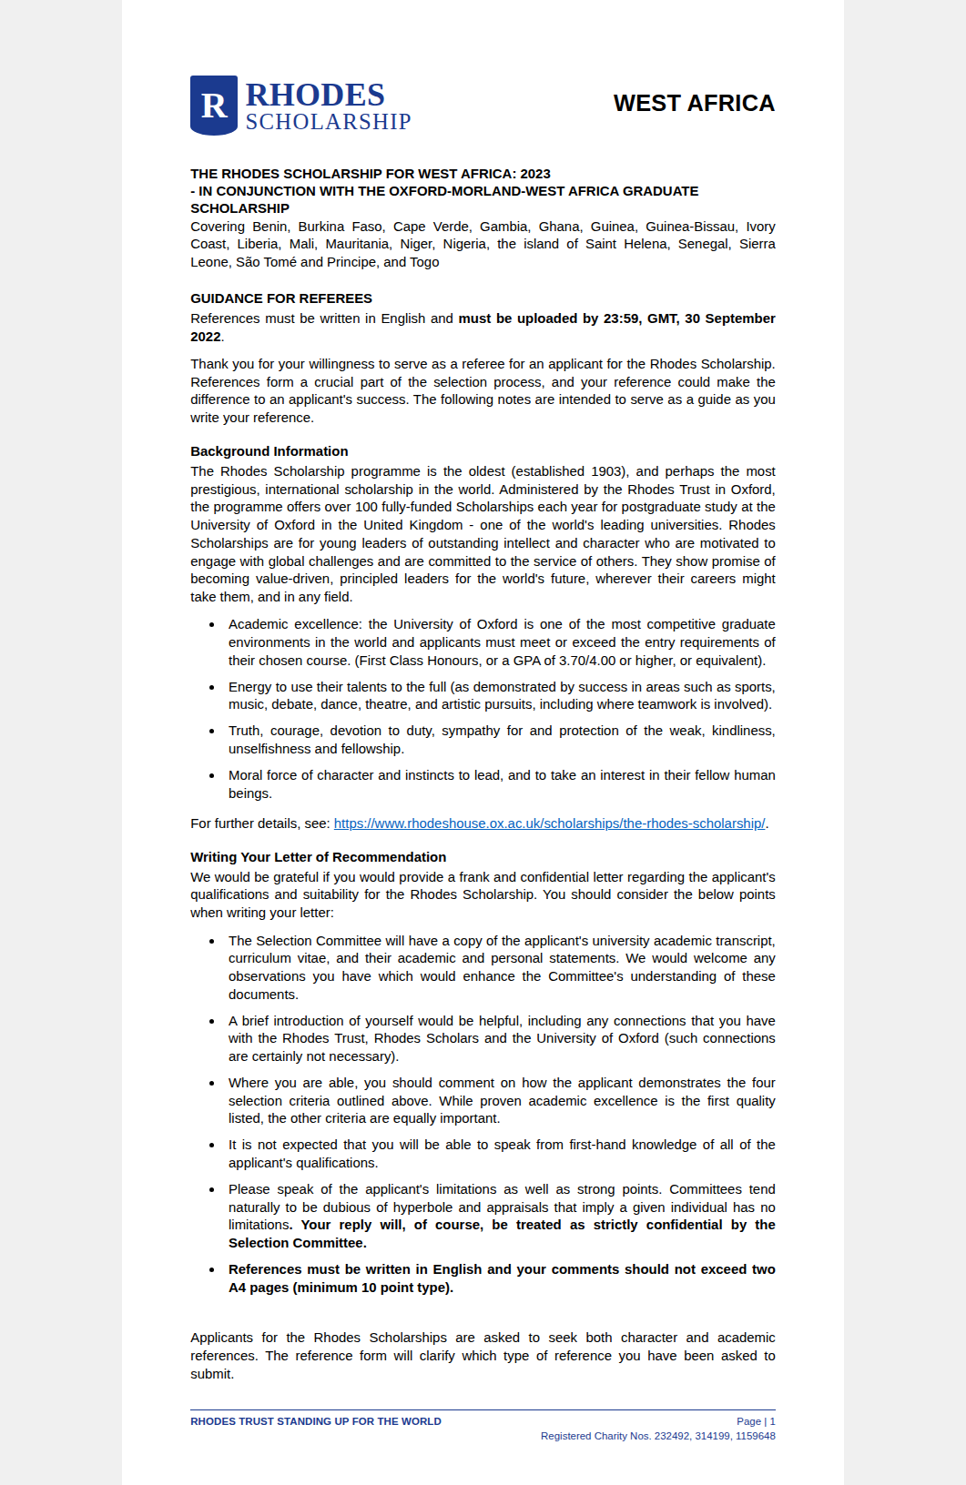RHODES SCHOLARSHIP
WEST AFRICA
THE RHODES SCHOLARSHIP FOR WEST AFRICA: 2023 - IN CONJUNCTION WITH THE OXFORD-MORLAND-WEST AFRICA GRADUATE SCHOLARSHIP
Covering Benin, Burkina Faso, Cape Verde, Gambia, Ghana, Guinea, Guinea-Bissau, Ivory Coast, Liberia, Mali, Mauritania, Niger, Nigeria, the island of Saint Helena, Senegal, Sierra Leone, São Tomé and Principe, and Togo
GUIDANCE FOR REFEREES
References must be written in English and must be uploaded by 23:59, GMT, 30 September 2022.
Thank you for your willingness to serve as a referee for an applicant for the Rhodes Scholarship. References form a crucial part of the selection process, and your reference could make the difference to an applicant's success. The following notes are intended to serve as a guide as you write your reference.
Background Information
The Rhodes Scholarship programme is the oldest (established 1903), and perhaps the most prestigious, international scholarship in the world. Administered by the Rhodes Trust in Oxford, the programme offers over 100 fully-funded Scholarships each year for postgraduate study at the University of Oxford in the United Kingdom - one of the world's leading universities. Rhodes Scholarships are for young leaders of outstanding intellect and character who are motivated to engage with global challenges and are committed to the service of others. They show promise of becoming value-driven, principled leaders for the world's future, wherever their careers might take them, and in any field.
Academic excellence: the University of Oxford is one of the most competitive graduate environments in the world and applicants must meet or exceed the entry requirements of their chosen course. (First Class Honours, or a GPA of 3.70/4.00 or higher, or equivalent).
Energy to use their talents to the full (as demonstrated by success in areas such as sports, music, debate, dance, theatre, and artistic pursuits, including where teamwork is involved).
Truth, courage, devotion to duty, sympathy for and protection of the weak, kindliness, unselfishness and fellowship.
Moral force of character and instincts to lead, and to take an interest in their fellow human beings.
For further details, see: https://www.rhodeshouse.ox.ac.uk/scholarships/the-rhodes-scholarship/.
Writing Your Letter of Recommendation
We would be grateful if you would provide a frank and confidential letter regarding the applicant's qualifications and suitability for the Rhodes Scholarship. You should consider the below points when writing your letter:
The Selection Committee will have a copy of the applicant's university academic transcript, curriculum vitae, and their academic and personal statements. We would welcome any observations you have which would enhance the Committee's understanding of these documents.
A brief introduction of yourself would be helpful, including any connections that you have with the Rhodes Trust, Rhodes Scholars and the University of Oxford (such connections are certainly not necessary).
Where you are able, you should comment on how the applicant demonstrates the four selection criteria outlined above. While proven academic excellence is the first quality listed, the other criteria are equally important.
It is not expected that you will be able to speak from first-hand knowledge of all of the applicant's qualifications.
Please speak of the applicant's limitations as well as strong points. Committees tend naturally to be dubious of hyperbole and appraisals that imply a given individual has no limitations. Your reply will, of course, be treated as strictly confidential by the Selection Committee.
References must be written in English and your comments should not exceed two A4 pages (minimum 10 point type).
Applicants for the Rhodes Scholarships are asked to seek both character and academic references. The reference form will clarify which type of reference you have been asked to submit.
RHODES TRUST STANDING UP FOR THE WORLD
Page | 1
Registered Charity Nos. 232492, 314199, 1159648